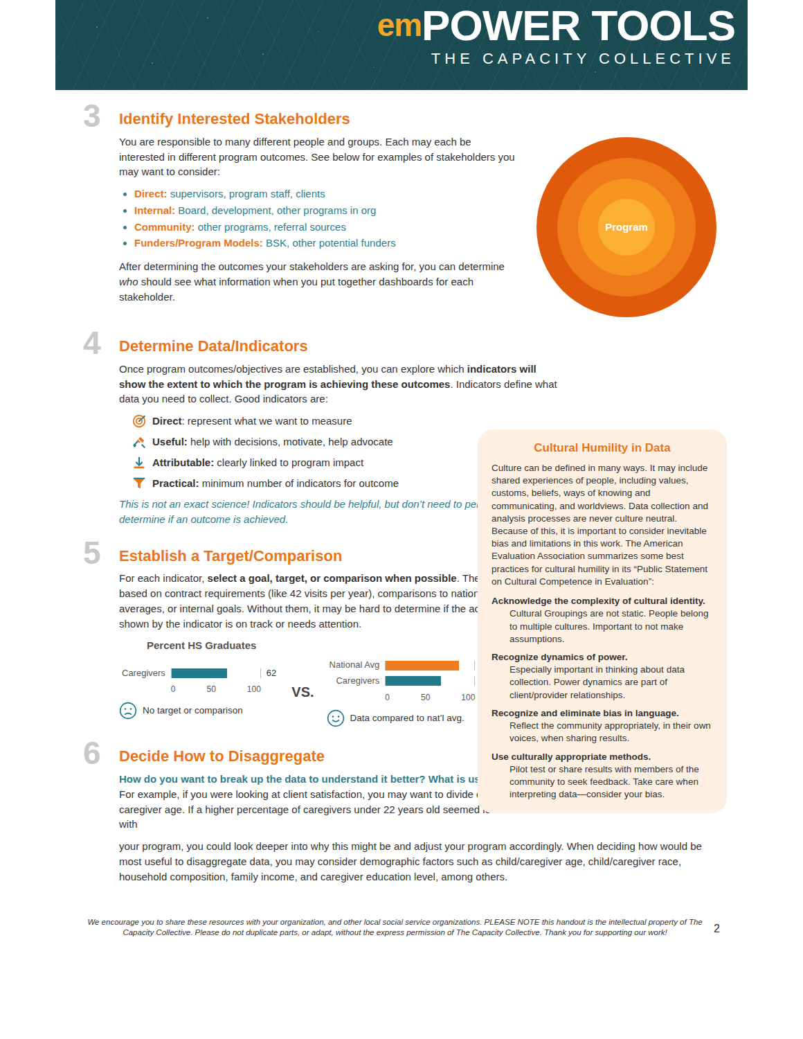em POWER TOOLS
THE CAPACITY COLLECTIVE
Cultural Humility in Data
Culture can be defined in many ways. It may include shared experiences of people, including values, customs, beliefs, ways of knowing and communicating, and worldviews. Data collection and analysis processes are never culture neutral. Because of this, it is important to consider inevitable bias and limitations in this work. The American Evaluation Association summarizes some best practices for cultural humility in its “Public Statement on Cultural Competence in Evaluation”:
Acknowledge the complexity of cultural identity.
Cultural Groupings are not static. People belong to multiple cultures. Important to not make assumptions.
Recognize dynamics of power.
Especially important in thinking about data collection. Power dynamics are part of client/provider relationships.
Recognize and eliminate bias in language.
Reflect the community appropriately, in their own voices, when sharing results.
Use culturally appropriate methods.
Pilot test or share results with members of the community to seek feedback. Take care when interpreting data—consider your bias.
3
Identify Interested Stakeholders
You are responsible to many different people and groups. Each may each be interested in different program outcomes. See below for examples of stakeholders you may want to consider:
Direct: supervisors, program staff, clients
Internal: Board, development, other programs in org
Community: other programs, referral sources
Funders/Program Models: BSK, other potential funders
After determining the outcomes your stakeholders are asking for, you can determine who should see what information when you put together dashboards for each stakeholder.
Program
4
Determine Data/Indicators
Once program outcomes/objectives are established, you can explore which indicators will show the extent to which the program is achieving these outcomes. Indicators define what data you need to collect. Good indicators are:
Direct: represent what we want to measure
Useful: help with decisions, motivate, help advocate
Attributable: clearly linked to program impact
Practical: minimum number of indicators for outcome
This is not an exact science! Indicators should be helpful, but don’t need to perfectly determine if an outcome is achieved.
5
Establish a Target/Comparison
For each indicator, select a goal, target, or comparison when possible. These may be based on contract requirements (like 42 visits per year), comparisons to national averages, or internal goals. Without them, it may be hard to determine if the achievement shown by the indicator is on track or needs attention.
Percent HS Graduates
| Caregivers | | 62 |
| | 0 50 100 | |
No target or comparison
VS.
| National Avg | | 82 |
| Caregivers | | 62 |
| | 0 50 100 | |
Data compared to nat’l avg.
6
Decide How to Disaggregate
How do you want to break up the data to understand it better? What is useful to know? For example, if you were looking at client satisfaction, you may want to divide data by caregiver age. If a higher percentage of caregivers under 22 years old seemed less satisfied with
your program, you could look deeper into why this might be and adjust your program accordingly. When deciding how would be most useful to disaggregate data, you may consider demographic factors such as child/caregiver age, child/caregiver race, household composition, family income, and caregiver education level, among others.
We encourage you to share these resources with your organization, and other local social service organizations. PLEASE NOTE this handout is the intellectual property of The Capacity Collective. Please do not duplicate parts, or adapt, without the express permission of The Capacity Collective. Thank you for supporting our work!
2